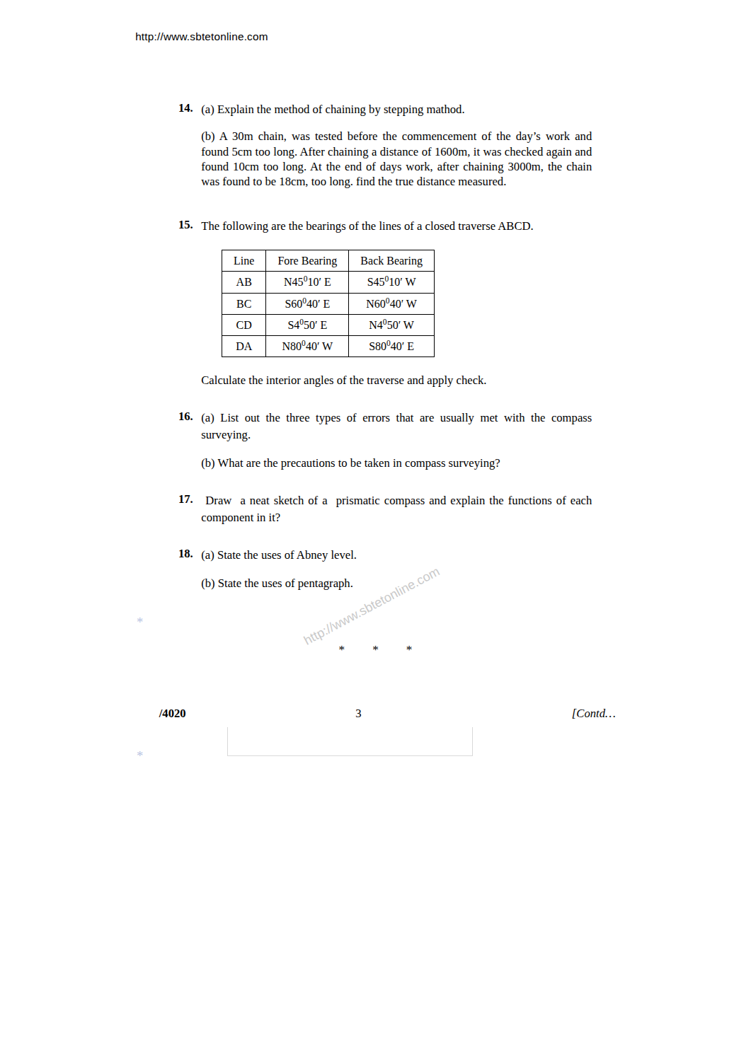http://www.sbtetonline.com
14.
(a) Explain the method of chaining by stepping mathod.
(b) A 30m chain, was tested before the commencement of the day’s work and found 5cm too long. After chaining a distance of 1600m, it was checked again and found 10cm too long. At the end of days work, after chaining 3000m, the chain was found to be 18cm, too long. find the true distance measured.
15.
The following are the bearings of the lines of a closed traverse ABCD.
| Line | Fore Bearing | Back Bearing |
| --- | --- | --- |
| AB | N45 0 10′ E | S45 0 10′ W |
| BC | S60 0 40′ E | N60 0 40′ W |
| CD | S4 0 50′ E | N4 0 50′ W |
| DA | N80 0 40′ W | S80 0 40′ E |
Calculate the interior angles of the traverse and apply check.
16.
(a) List out the three types of errors that are usually met with the compass surveying.
(b) What are the precautions to be taken in compass surveying?
17.
Draw a neat sketch of a prismatic compass and explain the functions of each component in it?
18.
(a) State the uses of Abney level.
(b) State the uses of pentagraph.
*
* * *
http://www.sbtetonline.com
/4020
3
[Contd…
*